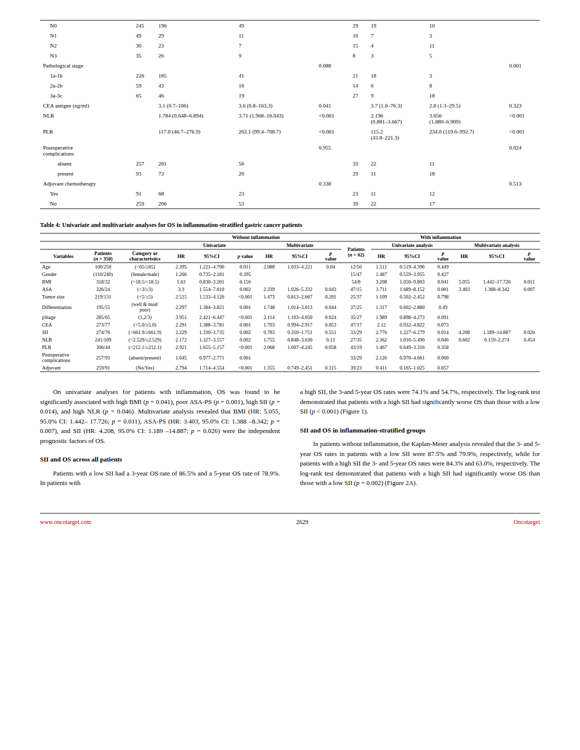| N0 | 245 | 196 | 49 | | 29 | 19 | 10 | |
| N1 | 49 | 29 | 11 | | 10 | 7 | 3 | |
| N2 | 30 | 23 | 7 | | 15 | 4 | 11 | |
| N3 | 35 | 26 | 9 | | 8 | 3 | 5 | |
| Pathological stage | | | | 0.088 | | | | 0.001 |
| 1a-1b | 226 | 185 | 41 | | 21 | 18 | 3 | |
| 2a-2b | 59 | 43 | 16 | | 14 | 6 | 8 | |
| 3a-3c | 65 | 46 | 19 | | 27 | 9 | 18 | |
| CEA antigen (ng/ml) | | 3.1 (0.7–106) | 3.6 (0.8–163.3) | 0.041 | | 3.7 (1.0–76.3) | 2.8 (1.3–29.5) | 0.323 |
| NLR | | 1.784 (0.648–6.894) | 3.71 (1.968–16.043) | <0.001 | | 2.196 (0.881–3.667) | 3.656 (1.880–6.909) | <0.001 |
| PLR | | 117.0 (46.7–276.9) | 202.1 (99.4–708.7) | <0.001 | | 115.2 (43.8–221.3) | 234.0 (119.6–992.7) | <0.001 |
| Postoperative complications | | | | 0.955 | | | | 0.024 |
| absent | 257 | 201 | 56 | | 33 | 22 | 11 | |
| present | 93 | 73 | 20 | | 29 | 11 | 18 | |
| Adjuvant chemotherapy | | | | 0.338 | | | | 0.513 |
| Yes | 91 | 68 | 23 | | 23 | 11 | 12 | |
| No | 259 | 206 | 53 | | 39 | 22 | 17 | |
Table 4: Univariate and multivariate analyses for OS in inflammation-stratified gastric cancer patients
| | | Without inflammation | With inflammation |
| --- | --- | --- | --- |
| | | Univariate | Multivariate | Patients ( n = 62) | Univariate analysis | Multivariate analysis |
| Variables | Patients ( n = 350) | Category or characteristics | HR | 95%CI | p value | HR | 95%CI | p value | HR | 95%CI | p value | HR | 95%CI | p value |
| Age | 100/250 | (<65/≥65) | 2.395 | 1.221–4.700 | 0.011 | 2.088 | 1.033–4.221 | 0.04 | 12/50 | 1.511 | 0.519–4.396 | 0.449 | | | |
| Gender | (110/240) | (female/male) | 1.266 | 0.735–2.181 | 0.395 | | | | 15/47 | 1.487 | 0.559–3.955 | 0.427 | | | |
| BMI | 318/32 | (>18.5/<18.5) | 1.63 | 0.830–3.201 | 0.156 | | | | 54/8 | 3.208 | 1.050–9.803 | 0.041 | 5.055 | 1.442–17.726 | 0.011 |
| ASA | 326/24 | (<3/≥3) | 3.3 | 1.554–7.010 | 0.002 | 2.339 | 1.026–5.332 | 0.043 | 47/15 | 3.711 | 1.689–8.152 | 0.001 | 3.403 | 1.388–8.342 | 0.007 |
| Tumor size | 219/131 | (<5/≥5) | 2.515 | 1.533–4.126 | <0.001 | 1.473 | 0.813–2.667 | 0.201 | 25/37 | 1.109 | 0.502–2.452 | 0.798 | | | |
| Differentiation | 195/55 | (well & mod/ poor) | 2.297 | 1.384–3.821 | 0.001 | 1.748 | 1.014–3.013 | 0.044 | 37/25 | 1.317 | 0.602–2.880 | 0.49 | | | |
| pStage | 285/65 | (1,2/3) | 3.951 | 2.421–6.447 | <0.001 | 2.114 | 1.103–4.050 | 0.024 | 35/27 | 1.989 | 0.898–4.273 | 0.091 | | | |
| CEA | 273/77 | (<5.0/≥5.0) | 2.291 | 1.388–3.781 | 0.001 | 1.703 | 0.994–2.917 | 0.053 | 47/17 | 2.12 | 0.932–4.822 | 0.073 | | | |
| SII | 274/76 | (<661.9/≥661.9) | 2.229 | 1.330–3.735 | 0.002 | 0.783 | 0.350–1.751 | 0.551 | 33/29 | 2.776 | 1.227–6.279 | 0.014 | 4.208 | 1.189–14.887 | 0.026 |
| NLR | 241/109 | (<2.529/≥2.529) | 2.172 | 1.327–3.557 | 0.002 | 1.755 | 0.848–3.630 | 0.13 | 27/35 | 2.362 | 1.016–5.490 | 0.046 | 0.602 | 0.159–2.274 | 0.454 |
| PLR | 306/44 | (<212.1/≥212.1) | 2.921 | 1.655–5.157 | <0.001 | 2.068 | 1.007–4.245 | 0.058 | 43/19 | 1.467 | 0.649–3.316 | 0.358 | | | |
| Postoperative complications | 257/93 | (absent/present) | 1.645 | 0.977–2.771 | 0.061 | | | | 33/29 | 2.126 | 0.970–4.661 | 0.060 | | | |
| Adjuvant | 259/91 | (No/Yes) | 2.794 | 1.714–4.554 | <0.001 | 1.355 | 0.749–2.451 | 0.315 | 39/23 | 0.411 | 0.165–1.025 | 0.057 | | | |
On univariate analyses for patients with inflammation, OS was found to be significantly associated with high BMI (p = 0.041), poor ASA-PS (p = 0.001), high SII (p = 0.014), and high NLR (p = 0.046). Multivariate analysis revealed that BMI (HR: 5.055, 95.0% CI: 1.442– 17.726; p = 0.011), ASA-PS (HR: 3.403, 95.0% CI: 1.388 –8.342; p = 0.007), and SII (HR: 4.208, 95.0% CI: 1.189 –14.887; p = 0.026) were the independent prognostic factors of OS.
SII and OS across all patients
Patients with a low SII had a 3-year OS rate of 86.5% and a 5-year OS rate of 78.9%. In patients with
a high SII, the 3-and 5-year OS rates were 74.1% and 54.7%, respectively. The log-rank test demonstrated that patients with a high SII had significantly worse OS than those with a low SII (p < 0.001) (Figure 1).
SII and OS in inflammation-stratified groups
In patients without inflammation, the Kaplan-Meier analysis revealed that the 3- and 5-year OS rates in patients with a low SII were 87.5% and 79.9%, respectively, while for patients with a high SII the 3- and 5-year OS rates were 84.3% and 63.0%, respectively. The log-rank test demonstrated that patients with a high SII had significantly worse OS than those with a low SII (p = 0.002) (Figure 2A).
www.oncotarget.com
2629
Oncotarget